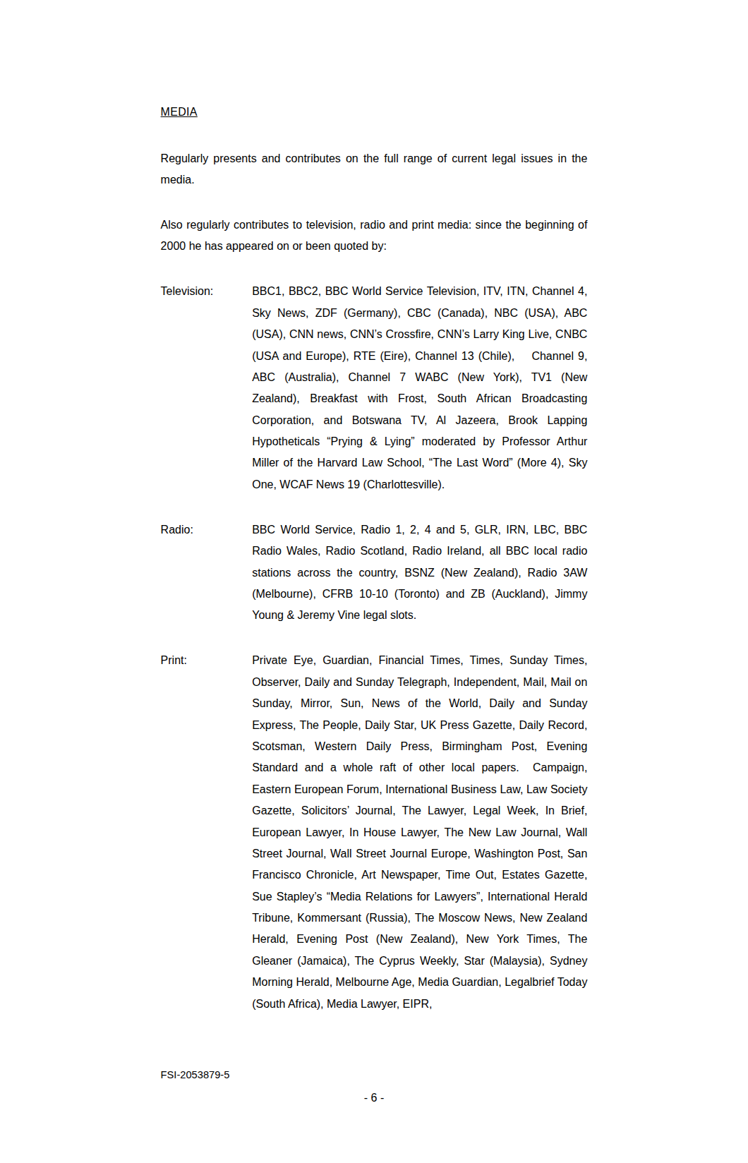MEDIA
Regularly presents and contributes on the full range of current legal issues in the media.
Also regularly contributes to television, radio and print media: since the beginning of 2000 he has appeared on or been quoted by:
| Television: | BBC1, BBC2, BBC World Service Television, ITV, ITN, Channel 4, Sky News, ZDF (Germany), CBC (Canada), NBC (USA), ABC (USA), CNN news, CNN’s Crossfire, CNN’s Larry King Live, CNBC (USA and Europe), RTE (Eire), Channel 13 (Chile), Channel 9, ABC (Australia), Channel 7 WABC (New York), TV1 (New Zealand), Breakfast with Frost, South African Broadcasting Corporation, and Botswana TV, Al Jazeera, Brook Lapping Hypotheticals “Prying & Lying” moderated by Professor Arthur Miller of the Harvard Law School, “The Last Word” (More 4), Sky One, WCAF News 19 (Charlottesville). |
| Radio: | BBC World Service, Radio 1, 2, 4 and 5, GLR, IRN, LBC, BBC Radio Wales, Radio Scotland, Radio Ireland, all BBC local radio stations across the country, BSNZ (New Zealand), Radio 3AW (Melbourne), CFRB 10-10 (Toronto) and ZB (Auckland), Jimmy Young & Jeremy Vine legal slots. |
| Print: | Private Eye, Guardian, Financial Times, Times, Sunday Times, Observer, Daily and Sunday Telegraph, Independent, Mail, Mail on Sunday, Mirror, Sun, News of the World, Daily and Sunday Express, The People, Daily Star, UK Press Gazette, Daily Record, Scotsman, Western Daily Press, Birmingham Post, Evening Standard and a whole raft of other local papers. Campaign, Eastern European Forum, International Business Law, Law Society Gazette, Solicitors’ Journal, The Lawyer, Legal Week, In Brief, European Lawyer, In House Lawyer, The New Law Journal, Wall Street Journal, Wall Street Journal Europe, Washington Post, San Francisco Chronicle, Art Newspaper, Time Out, Estates Gazette, Sue Stapley’s “Media Relations for Lawyers”, International Herald Tribune, Kommersant (Russia), The Moscow News, New Zealand Herald, Evening Post (New Zealand), New York Times, The Gleaner (Jamaica), The Cyprus Weekly, Star (Malaysia), Sydney Morning Herald, Melbourne Age, Media Guardian, Legalbrief Today (South Africa), Media Lawyer, EIPR, |
FSI-2053879-5
- 6 -